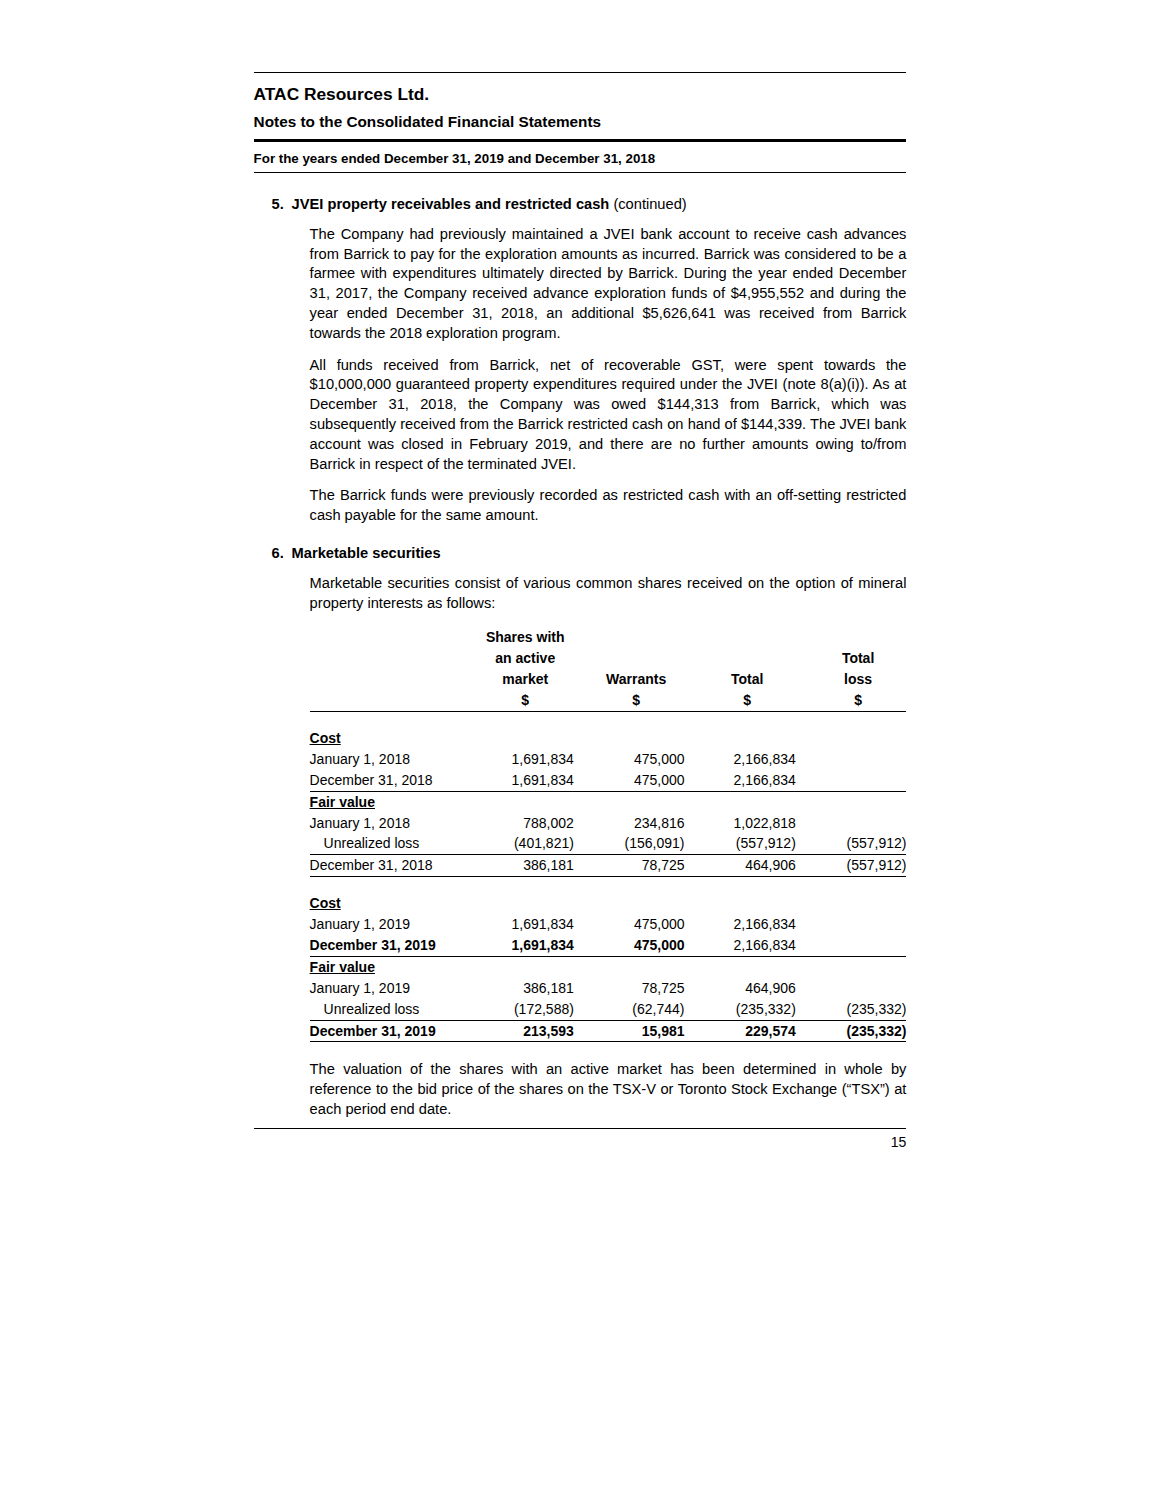ATAC Resources Ltd.
Notes to the Consolidated Financial Statements
For the years ended December 31, 2019 and December 31, 2018
5.
JVEI property receivables and restricted cash (continued)
The Company had previously maintained a JVEI bank account to receive cash advances from Barrick to pay for the exploration amounts as incurred. Barrick was considered to be a farmee with expenditures ultimately directed by Barrick. During the year ended December 31, 2017, the Company received advance exploration funds of $4,955,552 and during the year ended December 31, 2018, an additional $5,626,641 was received from Barrick towards the 2018 exploration program.
All funds received from Barrick, net of recoverable GST, were spent towards the $10,000,000 guaranteed property expenditures required under the JVEI (note 8(a)(i)). As at December 31, 2018, the Company was owed $144,313 from Barrick, which was subsequently received from the Barrick restricted cash on hand of $144,339. The JVEI bank account was closed in February 2019, and there are no further amounts owing to/from Barrick in respect of the terminated JVEI.
The Barrick funds were previously recorded as restricted cash with an off-setting restricted cash payable for the same amount.
6.
Marketable securities
Marketable securities consist of various common shares received on the option of mineral property interests as follows:
| | Shares with | | | |
| | an active | | | Total |
| | market | Warrants | Total | loss |
| | $ | $ | $ | $ |
| Cost | | | | |
| January 1, 2018 | 1,691,834 | 475,000 | 2,166,834 | |
| December 31, 2018 | 1,691,834 | 475,000 | 2,166,834 | |
| Fair value | | | | |
| January 1, 2018 | 788,002 | 234,816 | 1,022,818 | |
| Unrealized loss | (401,821) | (156,091) | (557,912) | (557,912) |
| December 31, 2018 | 386,181 | 78,725 | 464,906 | (557,912) |
| Cost | | | | |
| January 1, 2019 | 1,691,834 | 475,000 | 2,166,834 | |
| December 31, 2019 | 1,691,834 | 475,000 | 2,166,834 | |
| Fair value | | | | |
| January 1, 2019 | 386,181 | 78,725 | 464,906 | |
| Unrealized loss | (172,588) | (62,744) | (235,332) | (235,332) |
| December 31, 2019 | 213,593 | 15,981 | 229,574 | (235,332) |
The valuation of the shares with an active market has been determined in whole by reference to the bid price of the shares on the TSX-V or Toronto Stock Exchange (“TSX”) at each period end date.
15